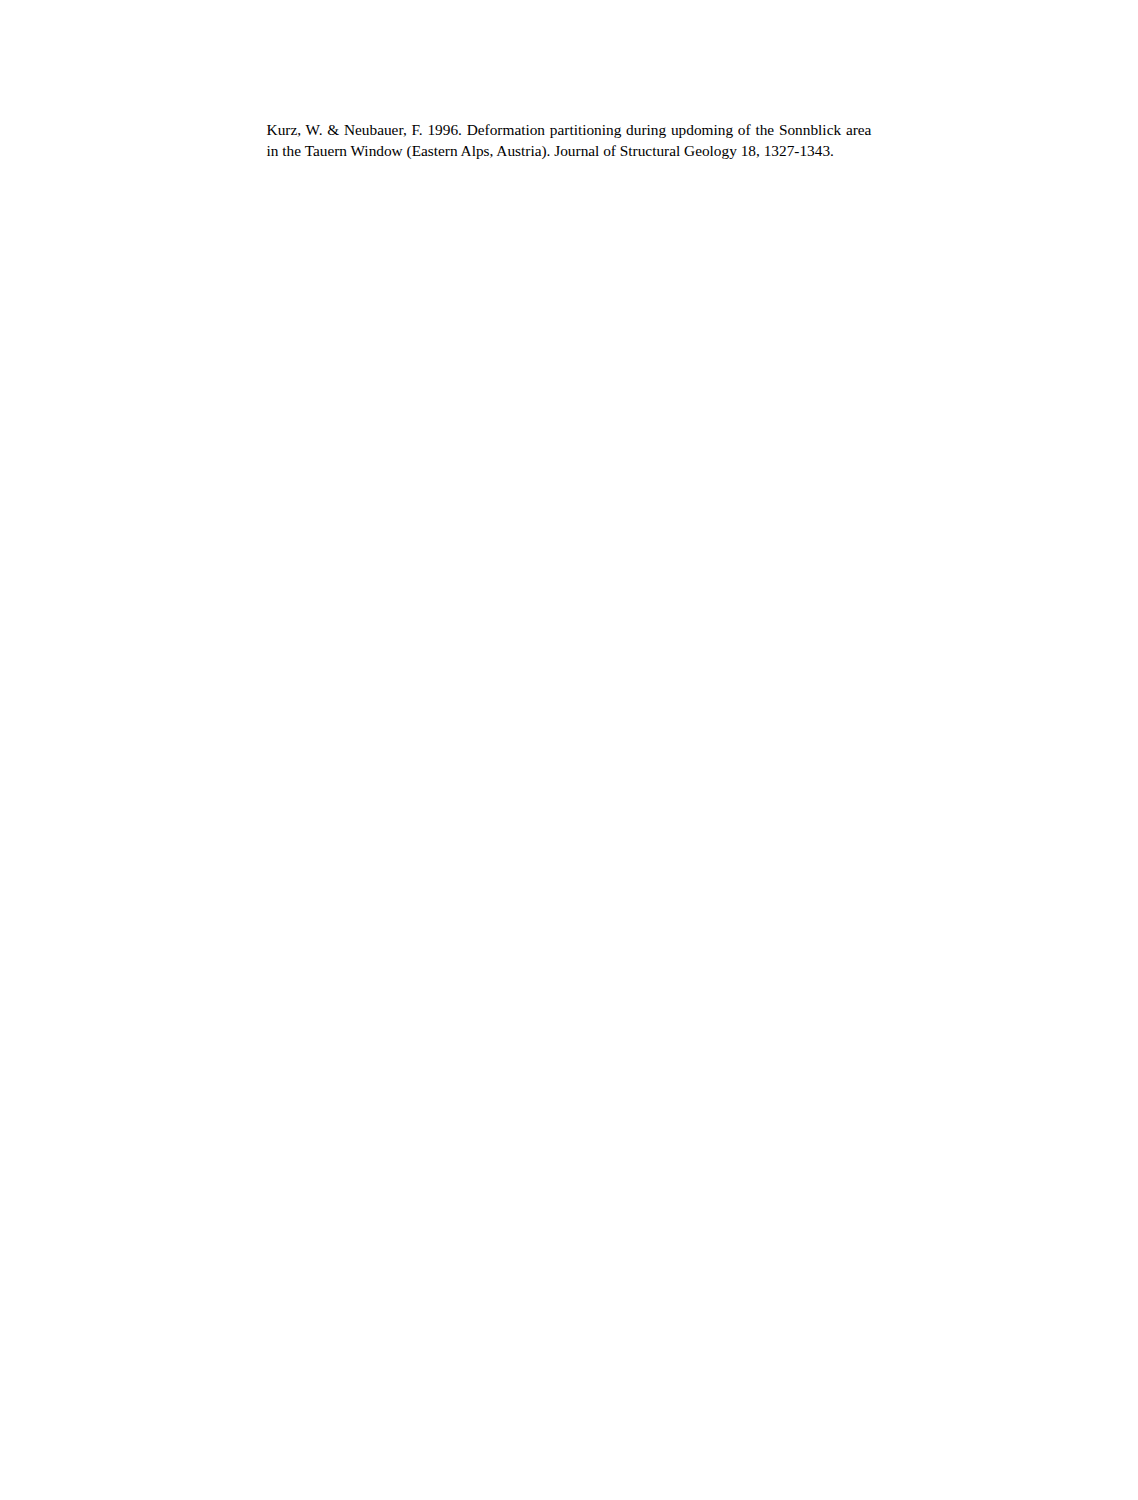Kurz, W. & Neubauer, F. 1996. Deformation partitioning during updoming of the Sonnblick area in the Tauern Window (Eastern Alps, Austria). Journal of Structural Geology 18, 1327-1343.